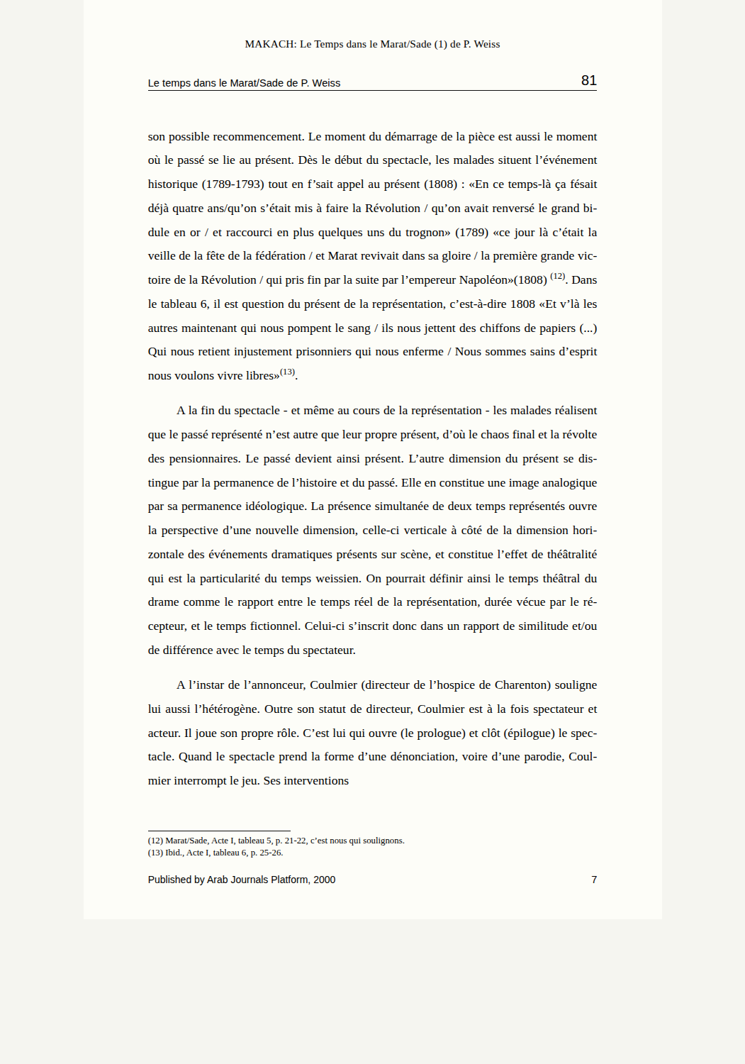MAKACH: Le Temps dans le Marat/Sade (1) de P. Weiss
Le temps dans le Marat/Sade de P. Weiss
81
son possible recommencement. Le moment du démarrage de la pièce est aussi le moment où le passé se lie au présent. Dès le début du spectacle, les malades situent l’événement historique (1789-1793) tout en f’sait appel au présent (1808) : «En ce temps-là ça fésait déjà quatre ans/qu’on s’était mis à faire la Révolution / qu’on avait renversé le grand bidule en or / et raccourci en plus quelques uns du trognon» (1789) «ce jour là c’était la veille de la fête de la fédération / et Marat revivait dans sa gloire / la première grande victoire de la Révolution / qui pris fin par la suite par l’empereur Napoléon»(1808) (12). Dans le tableau 6, il est question du présent de la représentation, c’est-à-dire 1808 «Et v’là les autres maintenant qui nous pompent le sang / ils nous jettent des chiffons de papiers (...) Qui nous retient injustement prisonniers qui nous enferme / Nous sommes sains d’esprit nous voulons vivre libres»(13).
A la fin du spectacle - et même au cours de la représentation - les malades réalisent que le passé représenté n’est autre que leur propre présent, d’où le chaos final et la révolte des pensionnaires. Le passé devient ainsi présent. L’autre dimension du présent se distingue par la permanence de l’histoire et du passé. Elle en constitue une image analogique par sa permanence idéologique. La présence simultanée de deux temps représentés ouvre la perspective d’une nouvelle dimension, celle-ci verticale à côté de la dimension horizontale des événements dramatiques présents sur scène, et constitue l’effet de théâtralité qui est la particularité du temps weissien. On pourrait définir ainsi le temps théâtral du drame comme le rapport entre le temps réel de la représentation, durée vécue par le récepteur, et le temps fictionnel. Celui-ci s’inscrit donc dans un rapport de similitude et/ou de différence avec le temps du spectateur.
A l’instar de l’annonceur, Coulmier (directeur de l’hospice de Charenton) souligne lui aussi l’hétérogène. Outre son statut de directeur, Coulmier est à la fois spectateur et acteur. Il joue son propre rôle. C’est lui qui ouvre (le prologue) et clôt (épilogue) le spectacle. Quand le spectacle prend la forme d’une dénonciation, voire d’une parodie, Coulmier interrompt le jeu. Ses interventions
(12) Marat/Sade, Acte I, tableau 5, p. 21-22, c’est nous qui soulignons.
(13) Ibid., Acte I, tableau 6, p. 25-26.
Published by Arab Journals Platform, 2000
7